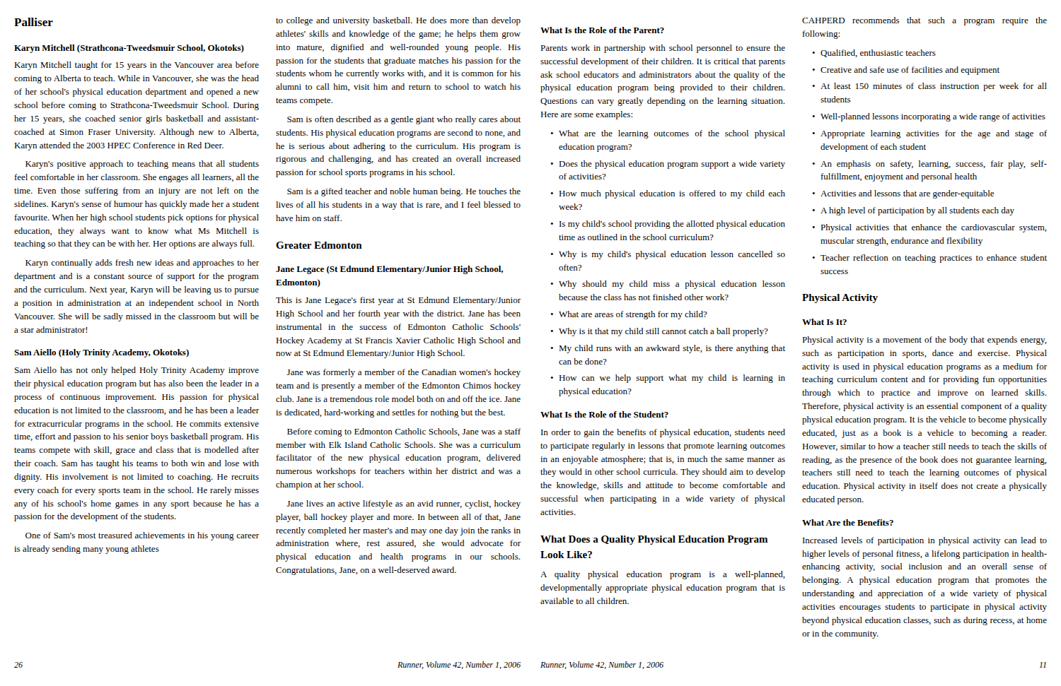Palliser
Karyn Mitchell (Strathcona-Tweedsmuir School, Okotoks)
Karyn Mitchell taught for 15 years in the Vancouver area before coming to Alberta to teach. While in Vancouver, she was the head of her school's physical education department and opened a new school before coming to Strathcona-Tweedsmuir School. During her 15 years, she coached senior girls basketball and assistant-coached at Simon Fraser University. Although new to Alberta, Karyn attended the 2003 HPEC Conference in Red Deer.
Karyn's positive approach to teaching means that all students feel comfortable in her classroom. She engages all learners, all the time. Even those suffering from an injury are not left on the sidelines. Karyn's sense of humour has quickly made her a student favourite. When her high school students pick options for physical education, they always want to know what Ms Mitchell is teaching so that they can be with her. Her options are always full.
Karyn continually adds fresh new ideas and approaches to her department and is a constant source of support for the program and the curriculum. Next year, Karyn will be leaving us to pursue a position in administration at an independent school in North Vancouver. She will be sadly missed in the classroom but will be a star administrator!
Sam Aiello (Holy Trinity Academy, Okotoks)
Sam Aiello has not only helped Holy Trinity Academy improve their physical education program but has also been the leader in a process of continuous improvement. His passion for physical education is not limited to the classroom, and he has been a leader for extracurricular programs in the school. He commits extensive time, effort and passion to his senior boys basketball program. His teams compete with skill, grace and class that is modelled after their coach. Sam has taught his teams to both win and lose with dignity. His involvement is not limited to coaching. He recruits every coach for every sports team in the school. He rarely misses any of his school's home games in any sport because he has a passion for the development of the students.
One of Sam's most treasured achievements in his young career is already sending many young athletes
to college and university basketball. He does more than develop athletes' skills and knowledge of the game; he helps them grow into mature, dignified and well-rounded young people. His passion for the students that graduate matches his passion for the students whom he currently works with, and it is common for his alumni to call him, visit him and return to school to watch his teams compete.
Sam is often described as a gentle giant who really cares about students. His physical education programs are second to none, and he is serious about adhering to the curriculum. His program is rigorous and challenging, and has created an overall increased passion for school sports programs in his school.
Sam is a gifted teacher and noble human being. He touches the lives of all his students in a way that is rare, and I feel blessed to have him on staff.
Greater Edmonton
Jane Legace (St Edmund Elementary/Junior High School, Edmonton)
This is Jane Legace's first year at St Edmund Elementary/Junior High School and her fourth year with the district. Jane has been instrumental in the success of Edmonton Catholic Schools' Hockey Academy at St Francis Xavier Catholic High School and now at St Edmund Elementary/Junior High School.
Jane was formerly a member of the Canadian women's hockey team and is presently a member of the Edmonton Chimos hockey club. Jane is a tremendous role model both on and off the ice. Jane is dedicated, hard-working and settles for nothing but the best.
Before coming to Edmonton Catholic Schools, Jane was a staff member with Elk Island Catholic Schools. She was a curriculum facilitator of the new physical education program, delivered numerous workshops for teachers within her district and was a champion at her school.
Jane lives an active lifestyle as an avid runner, cyclist, hockey player, ball hockey player and more. In between all of that, Jane recently completed her master's and may one day join the ranks in administration where, rest assured, she would advocate for physical education and health programs in our schools. Congratulations, Jane, on a well-deserved award.
26 Runner, Volume 42, Number 1, 2006
What Is the Role of the Parent?
Parents work in partnership with school personnel to ensure the successful development of their children. It is critical that parents ask school educators and administrators about the quality of the physical education program being provided to their children. Questions can vary greatly depending on the learning situation. Here are some examples:
What are the learning outcomes of the school physical education program?
Does the physical education program support a wide variety of activities?
How much physical education is offered to my child each week?
Is my child's school providing the allotted physical education time as outlined in the school curriculum?
Why is my child's physical education lesson cancelled so often?
Why should my child miss a physical education lesson because the class has not finished other work?
What are areas of strength for my child?
Why is it that my child still cannot catch a ball properly?
My child runs with an awkward style, is there anything that can be done?
How can we help support what my child is learning in physical education?
What Is the Role of the Student?
In order to gain the benefits of physical education, students need to participate regularly in lessons that promote learning outcomes in an enjoyable atmosphere; that is, in much the same manner as they would in other school curricula. They should aim to develop the knowledge, skills and attitude to become comfortable and successful when participating in a wide variety of physical activities.
What Does a Quality Physical Education Program Look Like?
A quality physical education program is a well-planned, developmentally appropriate physical education program that is available to all children.
CAHPERD recommends that such a program require the following:
Qualified, enthusiastic teachers
Creative and safe use of facilities and equipment
At least 150 minutes of class instruction per week for all students
Well-planned lessons incorporating a wide range of activities
Appropriate learning activities for the age and stage of development of each student
An emphasis on safety, learning, success, fair play, self-fulfillment, enjoyment and personal health
Activities and lessons that are gender-equitable
A high level of participation by all students each day
Physical activities that enhance the cardiovascular system, muscular strength, endurance and flexibility
Teacher reflection on teaching practices to enhance student success
Physical Activity
What Is It?
Physical activity is a movement of the body that expends energy, such as participation in sports, dance and exercise. Physical activity is used in physical education programs as a medium for teaching curriculum content and for providing fun opportunities through which to practice and improve on learned skills. Therefore, physical activity is an essential component of a quality physical education program. It is the vehicle to become physically educated, just as a book is a vehicle to becoming a reader. However, similar to how a teacher still needs to teach the skills of reading, as the presence of the book does not guarantee learning, teachers still need to teach the learning outcomes of physical education. Physical activity in itself does not create a physically educated person.
What Are the Benefits?
Increased levels of participation in physical activity can lead to higher levels of personal fitness, a lifelong participation in health-enhancing activity, social inclusion and an overall sense of belonging. A physical education program that promotes the understanding and appreciation of a wide variety of physical activities encourages students to participate in physical activity beyond physical education classes, such as during recess, at home or in the community.
Runner, Volume 42, Number 1, 2006 11